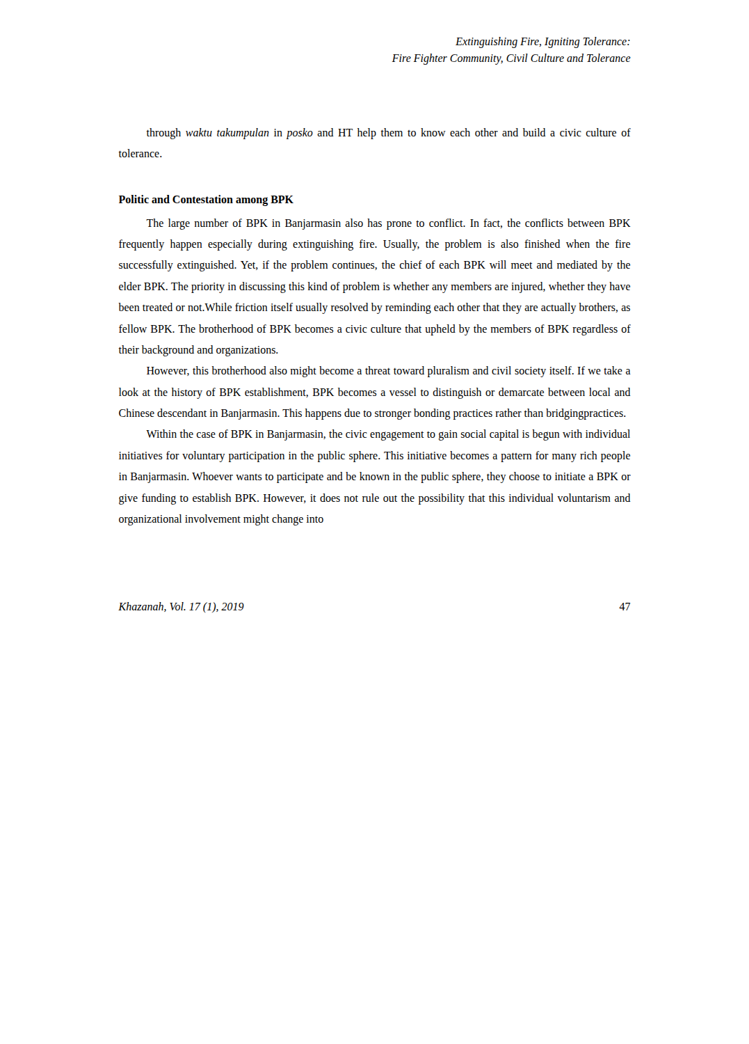Extinguishing Fire, Igniting Tolerance:
Fire Fighter Community, Civil Culture and Tolerance
through waktu takumpulan in posko and HT help them to know each other and build a civic culture of tolerance.
Politic and Contestation among BPK
The large number of BPK in Banjarmasin also has prone to conflict. In fact, the conflicts between BPK frequently happen especially during extinguishing fire. Usually, the problem is also finished when the fire successfully extinguished. Yet, if the problem continues, the chief of each BPK will meet and mediated by the elder BPK. The priority in discussing this kind of problem is whether any members are injured, whether they have been treated or not.While friction itself usually resolved by reminding each other that they are actually brothers, as fellow BPK. The brotherhood of BPK becomes a civic culture that upheld by the members of BPK regardless of their background and organizations.
However, this brotherhood also might become a threat toward pluralism and civil society itself. If we take a look at the history of BPK establishment, BPK becomes a vessel to distinguish or demarcate between local and Chinese descendant in Banjarmasin. This happens due to stronger bonding practices rather than bridgingpractices.
Within the case of BPK in Banjarmasin, the civic engagement to gain social capital is begun with individual initiatives for voluntary participation in the public sphere. This initiative becomes a pattern for many rich people in Banjarmasin. Whoever wants to participate and be known in the public sphere, they choose to initiate a BPK or give funding to establish BPK. However, it does not rule out the possibility that this individual voluntarism and organizational involvement might change into
Khazanah, Vol. 17 (1), 2019 47